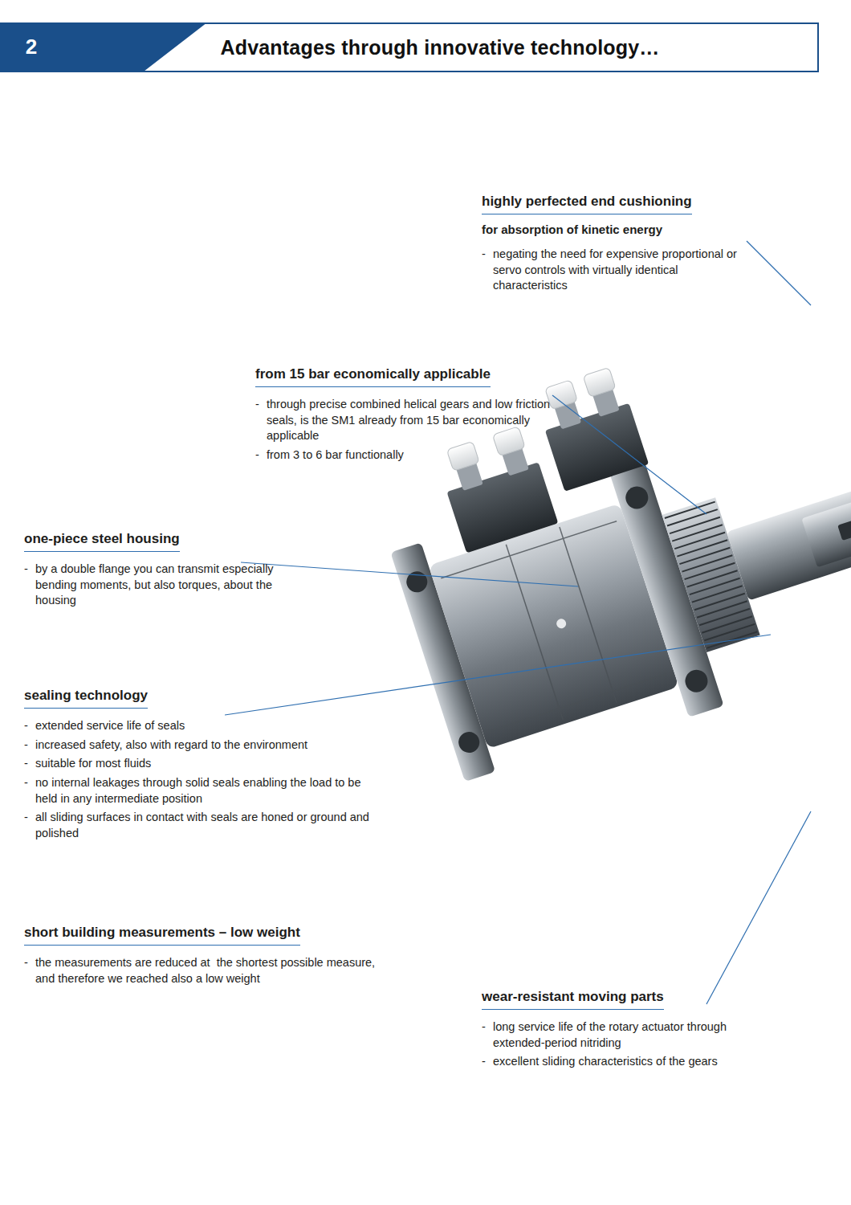2
Advantages through innovative technology…
highly perfected end cushioning
for absorption of kinetic energy
negating the need for expensive proportional or servo controls with virtually identical characteristics
from 15 bar economically applicable
through precise combined helical gears and low friction seals, is the SM1 already from 15 bar economically applicable
from 3 to 6 bar functionally
one-piece steel housing
by a double flange you can transmit especially bending moments, but also torques, about the housing
sealing technology
extended service life of seals
increased safety, also with regard to the environment
suitable for most fluids
no internal leakages through solid seals enabling the load to be held in any intermediate position
all sliding surfaces in contact with seals are honed or ground and polished
short building measurements – low weight
the measurements are reduced at the shortest possible measure, and therefore we reached also a low weight
wear-resistant moving parts
long service life of the rotary actuator through extended-period nitriding
excellent sliding characteristics of the gears